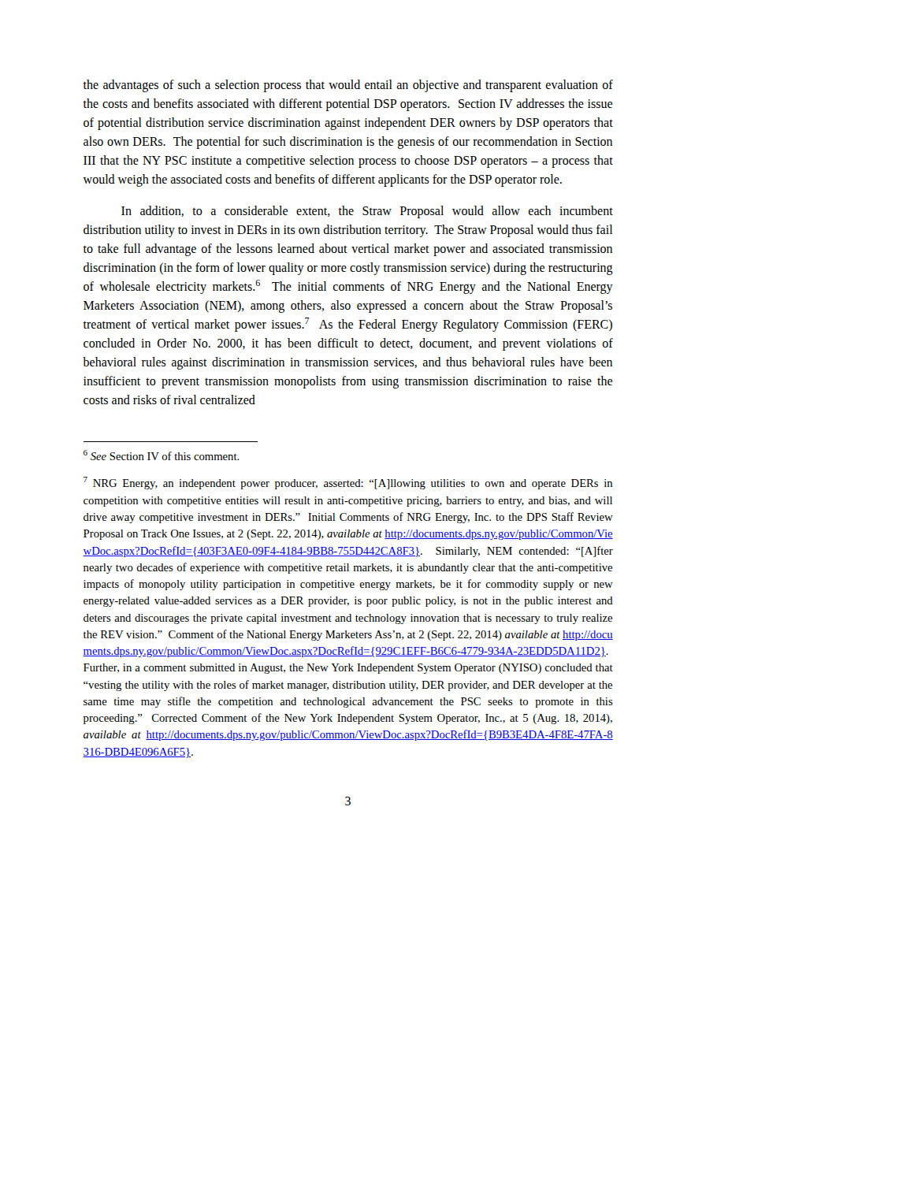the advantages of such a selection process that would entail an objective and transparent evaluation of the costs and benefits associated with different potential DSP operators. Section IV addresses the issue of potential distribution service discrimination against independent DER owners by DSP operators that also own DERs. The potential for such discrimination is the genesis of our recommendation in Section III that the NY PSC institute a competitive selection process to choose DSP operators – a process that would weigh the associated costs and benefits of different applicants for the DSP operator role.
In addition, to a considerable extent, the Straw Proposal would allow each incumbent distribution utility to invest in DERs in its own distribution territory. The Straw Proposal would thus fail to take full advantage of the lessons learned about vertical market power and associated transmission discrimination (in the form of lower quality or more costly transmission service) during the restructuring of wholesale electricity markets.6 The initial comments of NRG Energy and the National Energy Marketers Association (NEM), among others, also expressed a concern about the Straw Proposal’s treatment of vertical market power issues.7 As the Federal Energy Regulatory Commission (FERC) concluded in Order No. 2000, it has been difficult to detect, document, and prevent violations of behavioral rules against discrimination in transmission services, and thus behavioral rules have been insufficient to prevent transmission monopolists from using transmission discrimination to raise the costs and risks of rival centralized
6 See Section IV of this comment.
7 NRG Energy, an independent power producer, asserted: “[A]llowing utilities to own and operate DERs in competition with competitive entities will result in anti-competitive pricing, barriers to entry, and bias, and will drive away competitive investment in DERs.” Initial Comments of NRG Energy, Inc. to the DPS Staff Review Proposal on Track One Issues, at 2 (Sept. 22, 2014), available at http://documents.dps.ny.gov/public/Common/ViewDoc.aspx?DocRefId={403F3AE0-09F4-4184-9BB8-755D442CA8F3}. Similarly, NEM contended: “[A]fter nearly two decades of experience with competitive retail markets, it is abundantly clear that the anti-competitive impacts of monopoly utility participation in competitive energy markets, be it for commodity supply or new energy-related value-added services as a DER provider, is poor public policy, is not in the public interest and deters and discourages the private capital investment and technology innovation that is necessary to truly realize the REV vision.” Comment of the National Energy Marketers Ass’n, at 2 (Sept. 22, 2014) available at http://documents.dps.ny.gov/public/Common/ViewDoc.aspx?DocRefId={929C1EFF-B6C6-4779-934A-23EDD5DA11D2}. Further, in a comment submitted in August, the New York Independent System Operator (NYISO) concluded that “vesting the utility with the roles of market manager, distribution utility, DER provider, and DER developer at the same time may stifle the competition and technological advancement the PSC seeks to promote in this proceeding.” Corrected Comment of the New York Independent System Operator, Inc., at 5 (Aug. 18, 2014), available at http://documents.dps.ny.gov/public/Common/ViewDoc.aspx?DocRefId={B9B3E4DA-4F8E-47FA-8316-DBD4E096A6F5}.
3